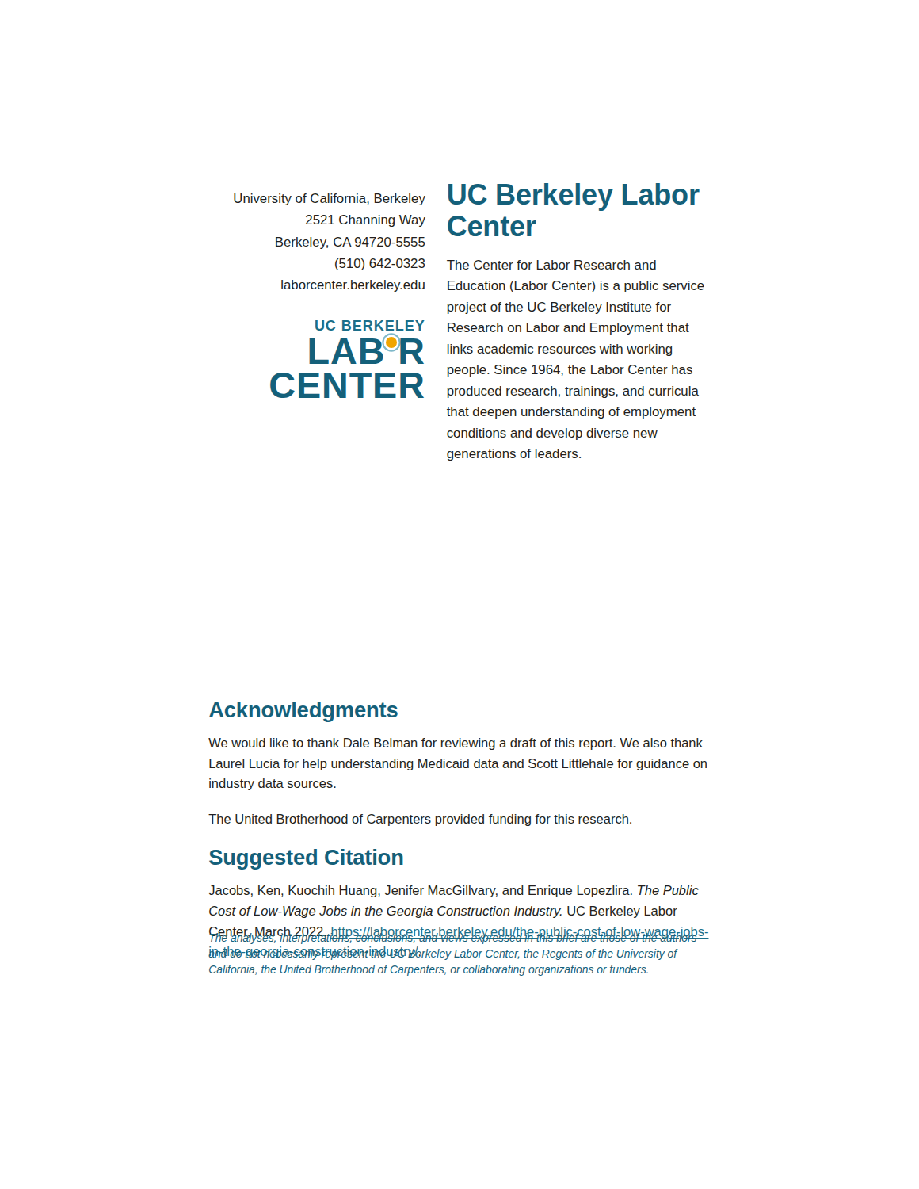University of California, Berkeley
2521 Channing Way
Berkeley, CA 94720-5555
(510) 642-0323
laborcenter.berkeley.edu
UC BERKELEY
LAB R
CENTER
UC Berkeley Labor Center
The Center for Labor Research and Education (Labor Center) is a public service project of the UC Berkeley Institute for Research on Labor and Employment that links academic resources with working people. Since 1964, the Labor Center has produced research, trainings, and curricula that deepen understanding of employment conditions and develop diverse new generations of leaders.
Acknowledgments
We would like to thank Dale Belman for reviewing a draft of this report. We also thank Laurel Lucia for help understanding Medicaid data and Scott Littlehale for guidance on industry data sources.
The United Brotherhood of Carpenters provided funding for this research.
Suggested Citation
Jacobs, Ken, Kuochih Huang, Jenifer MacGillvary, and Enrique Lopezlira. The Public Cost of Low-Wage Jobs in the Georgia Construction Industry. UC Berkeley Labor Center, March 2022. https://laborcenter.berkeley.edu/the-public-cost-of-low-wage-jobs-in-the-georgia-construction-industry/.
The analyses, interpretations, conclusions, and views expressed in this brief are those of the authors and do not necessarily represent the UC Berkeley Labor Center, the Regents of the University of California, the United Brotherhood of Carpenters, or collaborating organizations or funders.